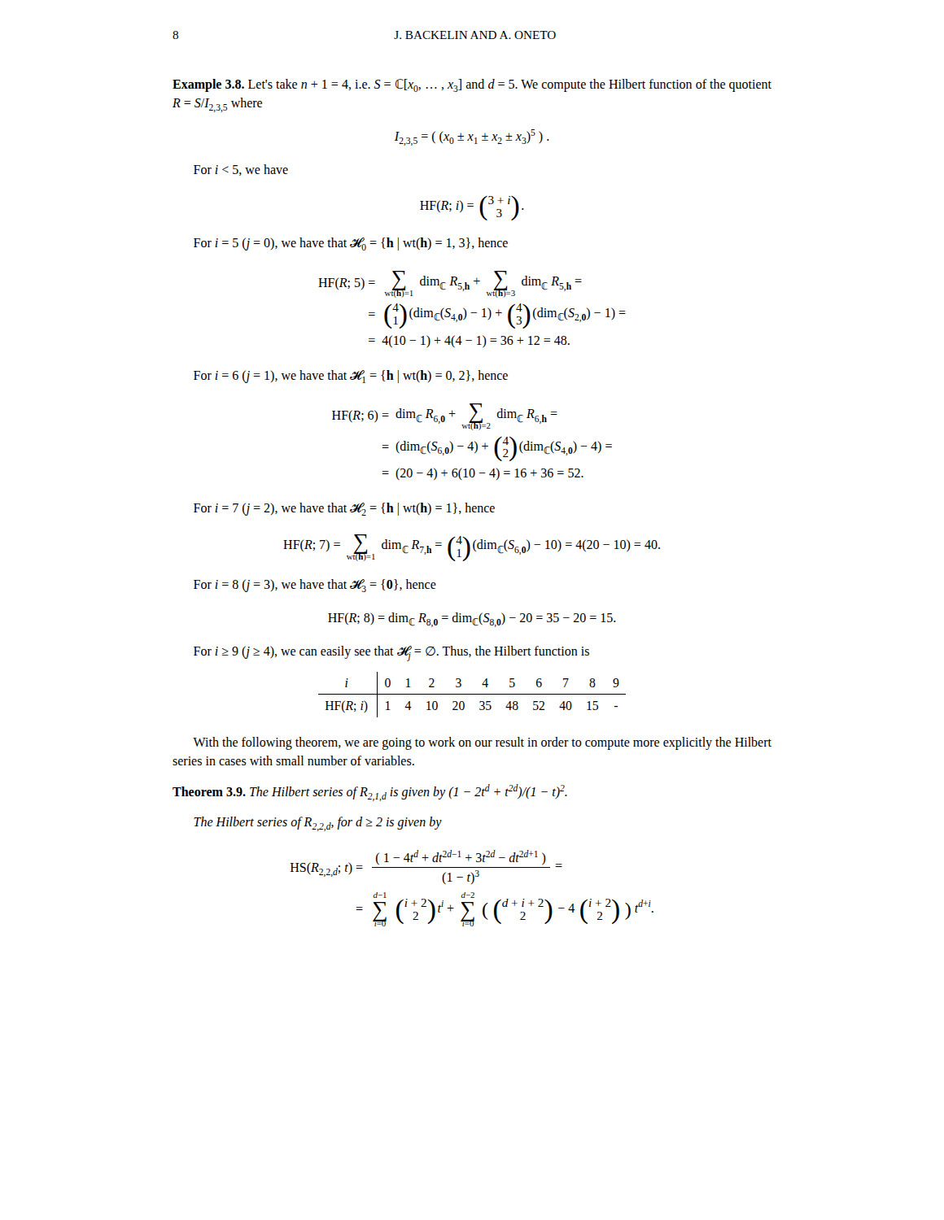8 J. BACKELIN AND A. ONETO
Example 3.8. Let's take n + 1 = 4, i.e. S = ℂ[x0, … , x3] and d = 5. We compute the Hilbert function of the quotient R = S/I2,3,5 where
I2,3,5 = ( (x0 ± x1 ± x2 ± x3)5 ) .
For i < 5, we have
HF(R; i) = (3 + i 3).
For i = 5 (j = 0), we have that 𝓗0 = {h | wt(h) = 1, 3}, hence
HF(R; 5) = ∑wt(h)=1 dimℂ R5,h + ∑wt(h)=3 dimℂ R5,h =
= (41)(dimℂ(S4,0) − 1) + (43)(dimℂ(S2,0) − 1) =
= 4(10 − 1) + 4(4 − 1) = 36 + 12 = 48.
For i = 6 (j = 1), we have that 𝓗1 = {h | wt(h) = 0, 2}, hence
HF(R; 6) = dimℂ R6,0 + ∑wt(h)=2 dimℂ R6,h =
= (dimℂ(S6,0) − 4) + (42)(dimℂ(S4,0) − 4) =
= (20 − 4) + 6(10 − 4) = 16 + 36 = 52.
For i = 7 (j = 2), we have that 𝓗2 = {h | wt(h) = 1}, hence
HF(R; 7) = ∑wt(h)=1 dimℂ R7,h = (41)(dimℂ(S6,0) − 10) = 4(20 − 10) = 40.
For i = 8 (j = 3), we have that 𝓗3 = {0}, hence
HF(R; 8) = dimℂ R8,0 = dimℂ(S8,0) − 20 = 35 − 20 = 15.
For i ≥ 9 (j ≥ 4), we can easily see that 𝓗j = ∅. Thus, the Hilbert function is
| i | 0 | 1 | 2 | 3 | 4 | 5 | 6 | 7 | 8 | 9 |
| --- | --- | --- | --- | --- | --- | --- | --- | --- | --- | --- |
| HF ( R ; i ) | 1 | 4 | 10 | 20 | 35 | 48 | 52 | 40 | 15 | - |
With the following theorem, we are going to work on our result in order to compute more explicitly the Hilbert series in cases with small number of variables.
Theorem 3.9. The Hilbert series of R2,1,d is given by (1 − 2td + t2d)/(1 − t)2.
The Hilbert series of R2,2,d, for d ≥ 2 is given by
HS(R2,2,d; t) = ( 1 − 4td + dt2d−1 + 3t2d − dt2d+1 ) (1 − t)3 =
= d−1∑i=0 (i + 22) ti + d−2∑i=0 ( (d + i + 22) − 4 (i + 22) ) td+i.